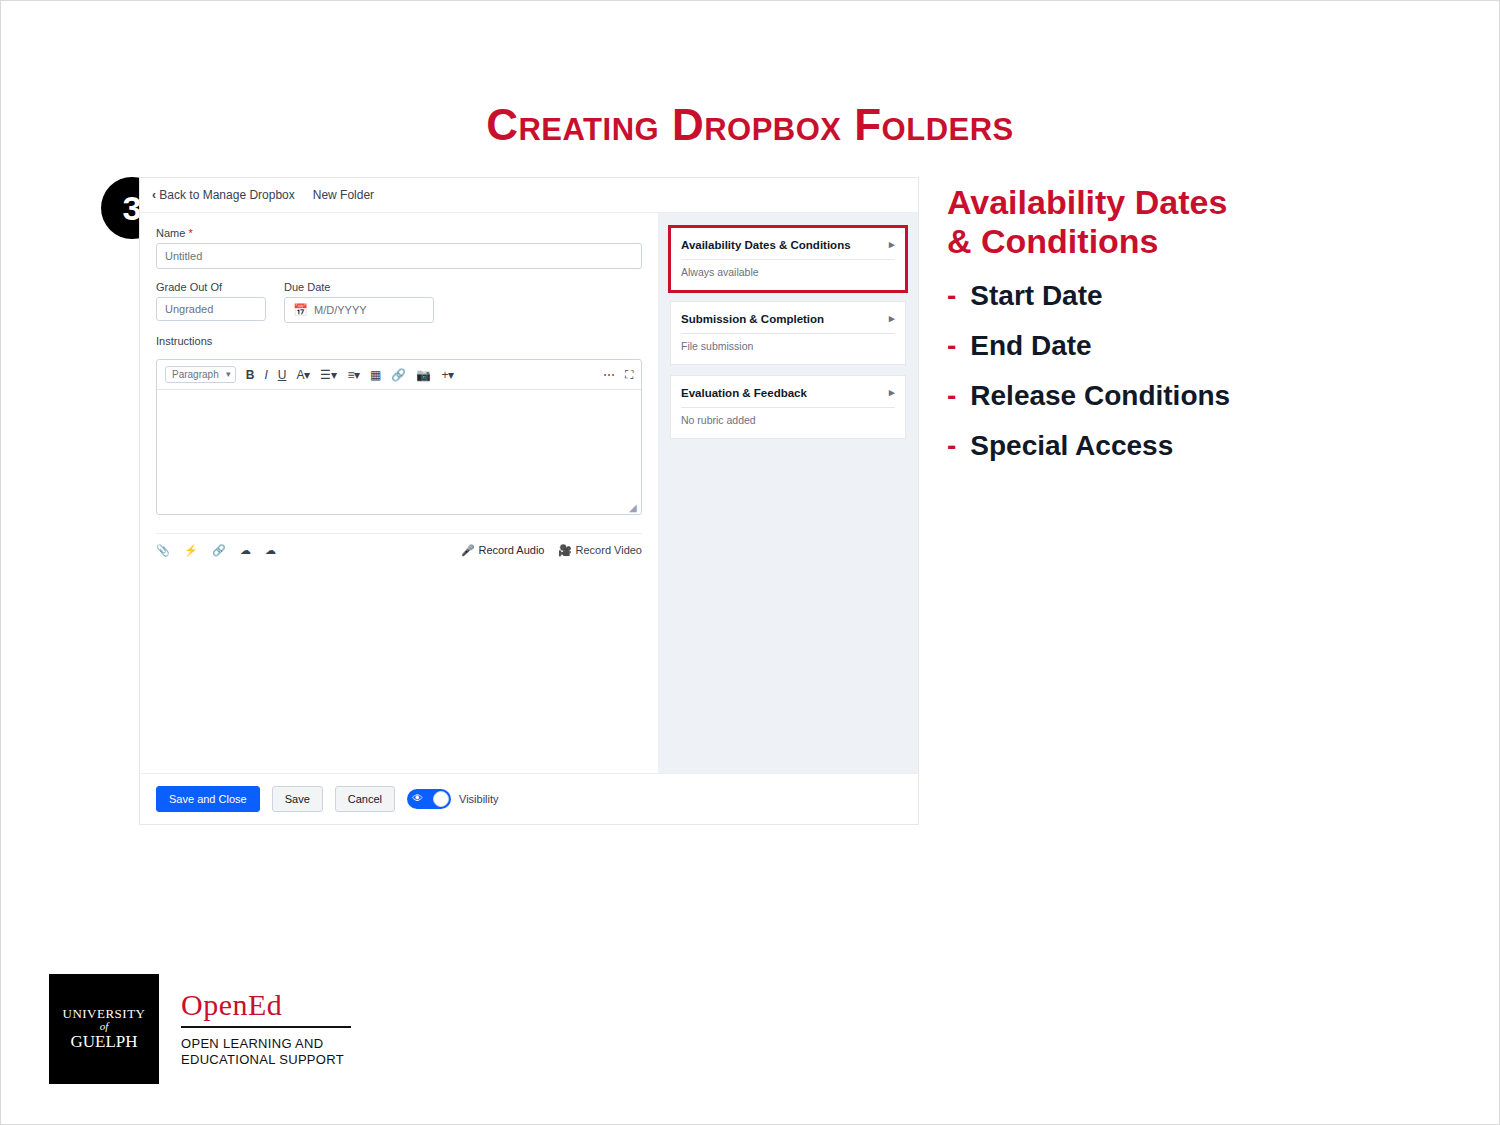Creating Dropbox Folders
3
Back to Manage Dropbox New Folder
Name
Grade Out Of
Due Date
📅 M/D/YYYY
Instructions
Paragraph B I U A▾ ☰▾ ≡▾ ▦ 🔗 📷 +▾ ⋯ ⛶
◢
📎 ⚡ 🔗 ☁ ☁ 🎤 Record Audio 🎥 Record Video
Availability Dates & Conditions ▸
Always available
Submission & Completion ▸
File submission
Evaluation & Feedback ▸
No rubric added
Save and Close Save Cancel 👁 Visibility
Availability Dates
& Conditions
-Start Date
-End Date
-Release Conditions
-Special Access
UNIVERSITY of GUELPH
OpenEd
OPEN LEARNING AND
EDUCATIONAL SUPPORT